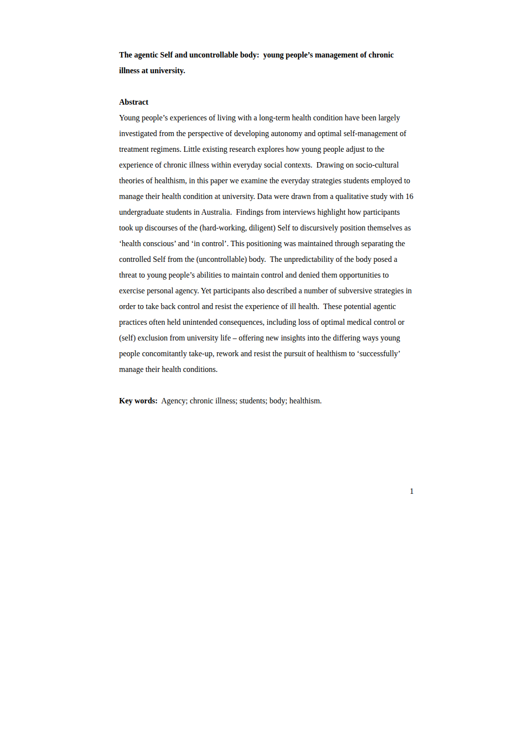The agentic Self and uncontrollable body: young people’s management of chronic illness at university.
Abstract
Young people’s experiences of living with a long-term health condition have been largely investigated from the perspective of developing autonomy and optimal self-management of treatment regimens. Little existing research explores how young people adjust to the experience of chronic illness within everyday social contexts. Drawing on socio-cultural theories of healthism, in this paper we examine the everyday strategies students employed to manage their health condition at university. Data were drawn from a qualitative study with 16 undergraduate students in Australia. Findings from interviews highlight how participants took up discourses of the (hard-working, diligent) Self to discursively position themselves as ‘health conscious’ and ‘in control’. This positioning was maintained through separating the controlled Self from the (uncontrollable) body. The unpredictability of the body posed a threat to young people’s abilities to maintain control and denied them opportunities to exercise personal agency. Yet participants also described a number of subversive strategies in order to take back control and resist the experience of ill health. These potential agentic practices often held unintended consequences, including loss of optimal medical control or (self) exclusion from university life – offering new insights into the differing ways young people concomitantly take-up, rework and resist the pursuit of healthism to ‘successfully’ manage their health conditions.
Key words: Agency; chronic illness; students; body; healthism.
1